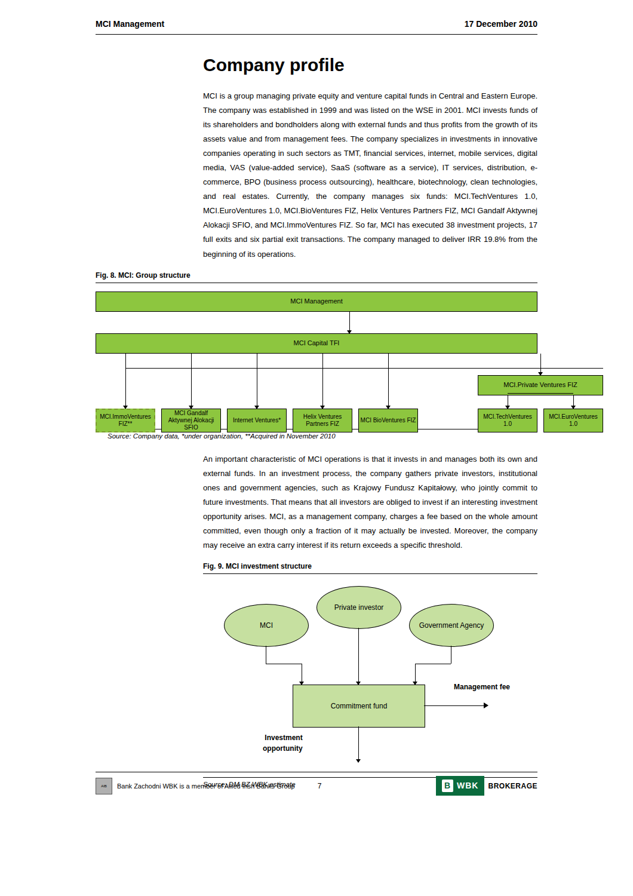MCI Management
17 December 2010
Company profile
MCI is a group managing private equity and venture capital funds in Central and Eastern Europe. The company was established in 1999 and was listed on the WSE in 2001. MCI invests funds of its shareholders and bondholders along with external funds and thus profits from the growth of its assets value and from management fees. The company specializes in investments in innovative companies operating in such sectors as TMT, financial services, internet, mobile services, digital media, VAS (value-added service), SaaS (software as a service), IT services, distribution, e-commerce, BPO (business process outsourcing), healthcare, biotechnology, clean technologies, and real estates. Currently, the company manages six funds: MCI.TechVentures 1.0, MCI.EuroVentures 1.0, MCI.BioVentures FIZ, Helix Ventures Partners FIZ, MCI Gandalf Aktywnej Alokacji SFIO, and MCI.ImmoVentures FIZ. So far, MCI has executed 38 investment projects, 17 full exits and six partial exit transactions. The company managed to deliver IRR 19.8% from the beginning of its operations.
Fig. 8. MCI: Group structure
MCI Management
MCI Capital TFI
MCI.Private Ventures FIZ
MCI.ImmoVentures FIZ**
MCI Gandalf Aktywnej Alokacji SFIO
Internet Ventures*
Helix Ventures Partners FIZ
MCI BioVentures FIZ
MCI.TechVentures 1.0
MCI.EuroVentures 1.0
Source: Company data, *under organization, **Acquired in November 2010
An important characteristic of MCI operations is that it invests in and manages both its own and external funds. In an investment process, the company gathers private investors, institutional ones and government agencies, such as Krajowy Fundusz Kapitałowy, who jointly commit to future investments. That means that all investors are obliged to invest if an interesting investment opportunity arises. MCI, as a management company, charges a fee based on the whole amount committed, even though only a fraction of it may actually be invested. Moreover, the company may receive an extra carry interest if its return exceeds a specific threshold.
Fig. 9. MCI investment structure
MCI
Private investor
Government Agency
Commitment fund
Management fee
Investment
opportunity
Source: DM BZ WBK estimate
AIB
Bank Zachodni WBK is a member of Allied Irish Banks Group
7
B WBK
BROKERAGE